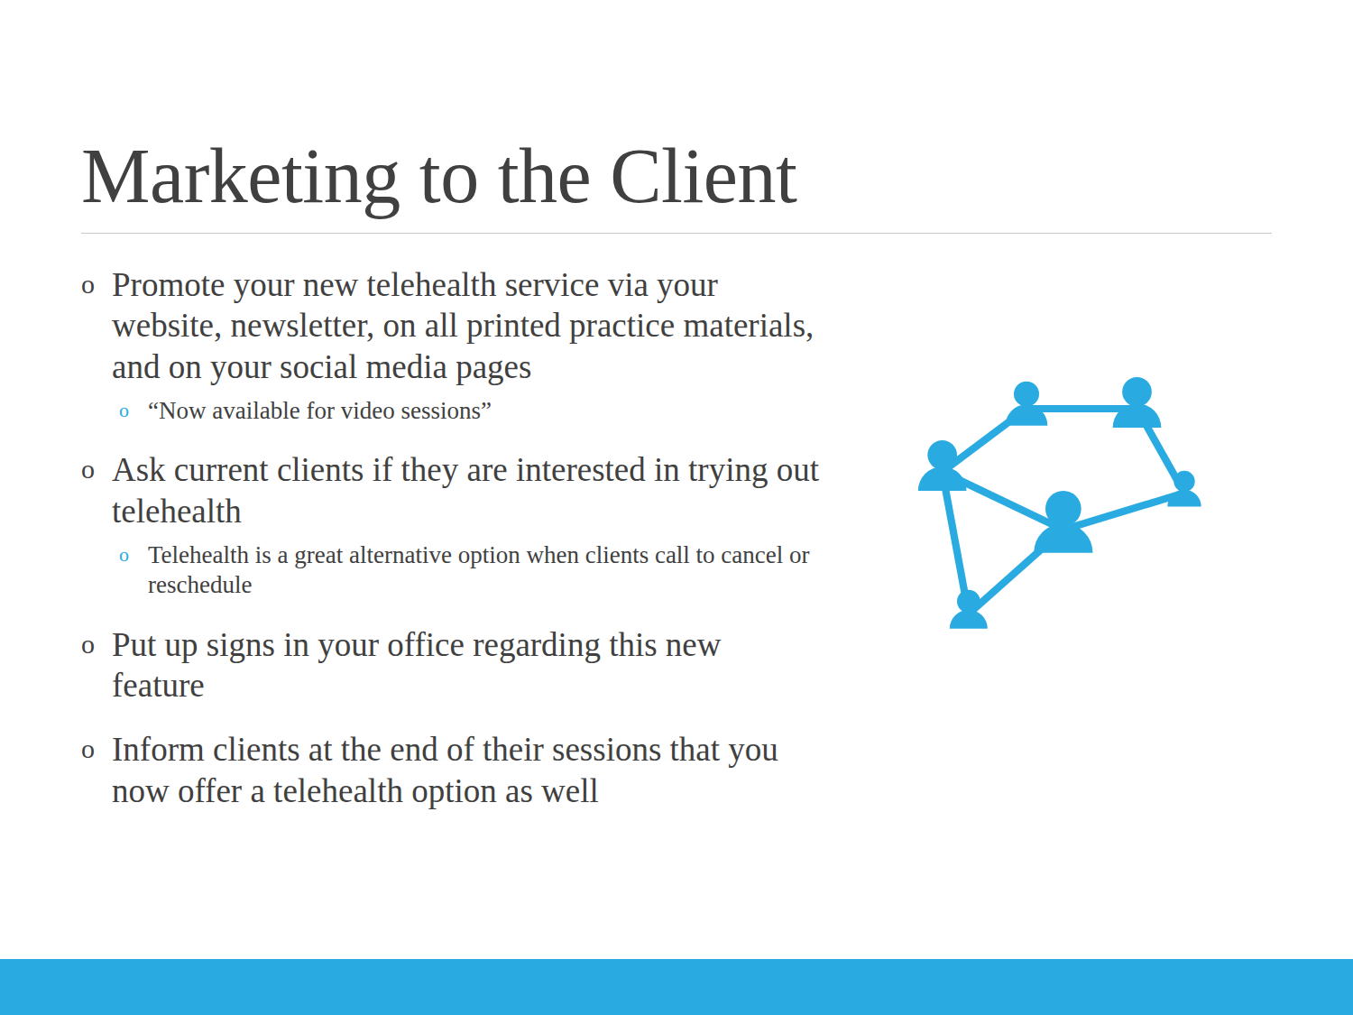Marketing to the Client
Promote your new telehealth service via your website, newsletter, on all printed practice materials, and on your social media pages
“Now available for video sessions”
Ask current clients if they are interested in trying out telehealth
Telehealth is a great alternative option when clients call to cancel or reschedule
Put up signs in your office regarding this new feature
Inform clients at the end of their sessions that you now offer a telehealth option as well